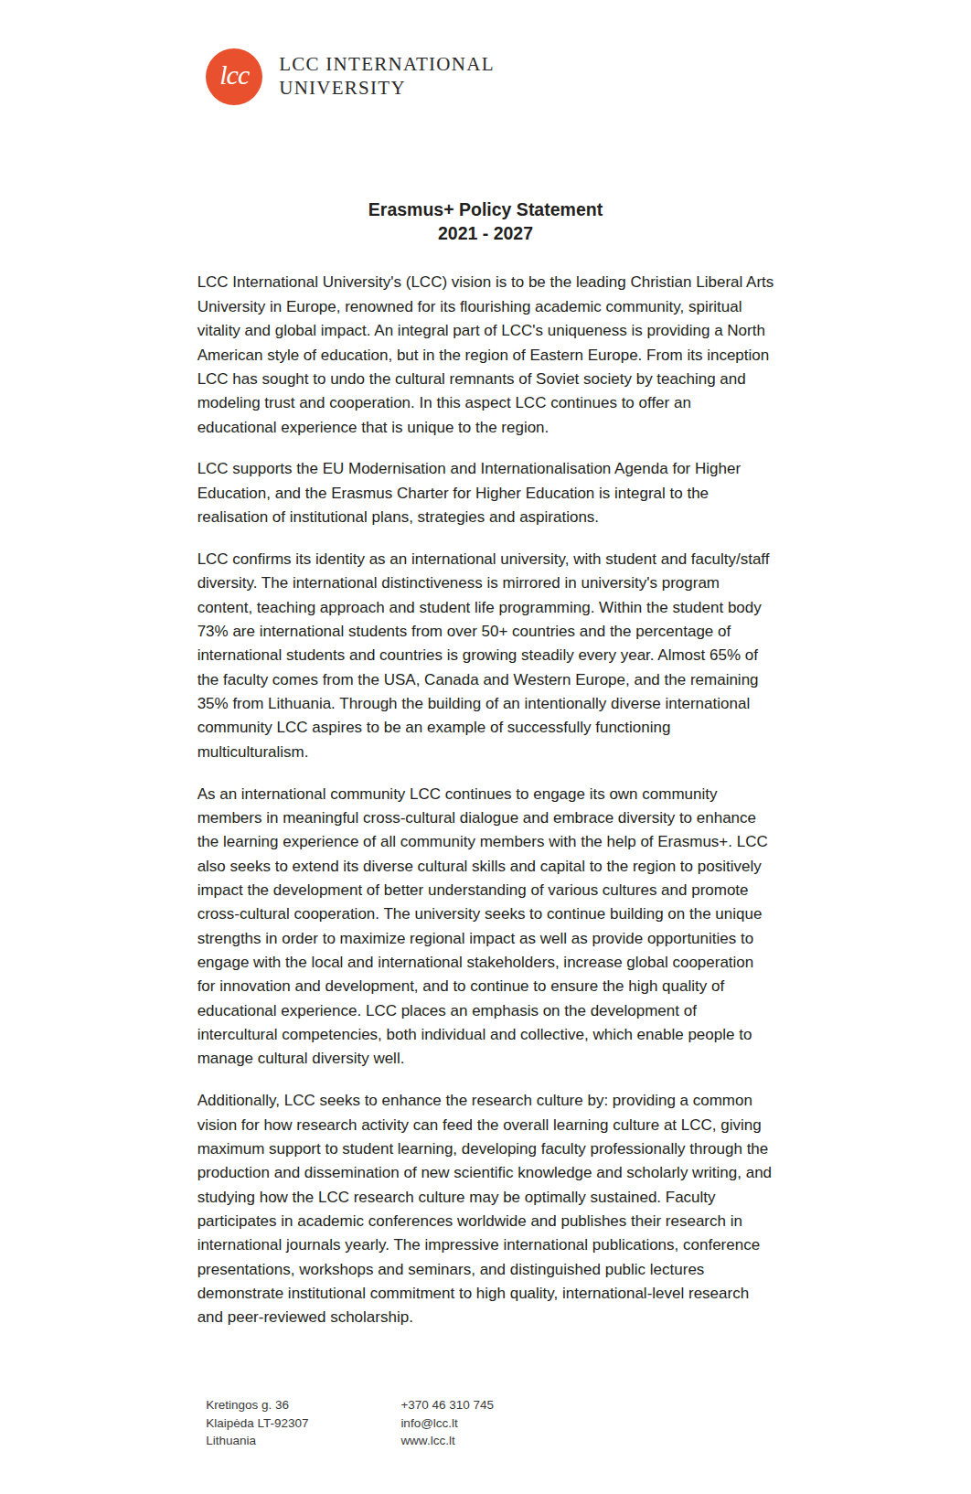lcc
LCC International
University
Erasmus+ Policy Statement
2021 - 2027
LCC International University's (LCC) vision is to be the leading Christian Liberal Arts University in Europe, renowned for its flourishing academic community, spiritual vitality and global impact. An integral part of LCC's uniqueness is providing a North American style of education, but in the region of Eastern Europe. From its inception LCC has sought to undo the cultural remnants of Soviet society by teaching and modeling trust and cooperation. In this aspect LCC continues to offer an educational experience that is unique to the region.
LCC supports the EU Modernisation and Internationalisation Agenda for Higher Education, and the Erasmus Charter for Higher Education is integral to the realisation of institutional plans, strategies and aspirations.
LCC confirms its identity as an international university, with student and faculty/staff diversity. The international distinctiveness is mirrored in university's program content, teaching approach and student life programming. Within the student body 73% are international students from over 50+ countries and the percentage of international students and countries is growing steadily every year. Almost 65% of the faculty comes from the USA, Canada and Western Europe, and the remaining 35% from Lithuania. Through the building of an intentionally diverse international community LCC aspires to be an example of successfully functioning multiculturalism.
As an international community LCC continues to engage its own community members in meaningful cross-cultural dialogue and embrace diversity to enhance the learning experience of all community members with the help of Erasmus+. LCC also seeks to extend its diverse cultural skills and capital to the region to positively impact the development of better understanding of various cultures and promote cross-cultural cooperation. The university seeks to continue building on the unique strengths in order to maximize regional impact as well as provide opportunities to engage with the local and international stakeholders, increase global cooperation for innovation and development, and to continue to ensure the high quality of educational experience. LCC places an emphasis on the development of intercultural competencies, both individual and collective, which enable people to manage cultural diversity well.
Additionally, LCC seeks to enhance the research culture by: providing a common vision for how research activity can feed the overall learning culture at LCC, giving maximum support to student learning, developing faculty professionally through the production and dissemination of new scientific knowledge and scholarly writing, and studying how the LCC research culture may be optimally sustained. Faculty participates in academic conferences worldwide and publishes their research in international journals yearly. The impressive international publications, conference presentations, workshops and seminars, and distinguished public lectures demonstrate institutional commitment to high quality, international-level research and peer-reviewed scholarship.
Kretingos g. 36
Klaipėda LT-92307
Lithuania
+370 46 310 745
info@lcc.lt
www.lcc.lt